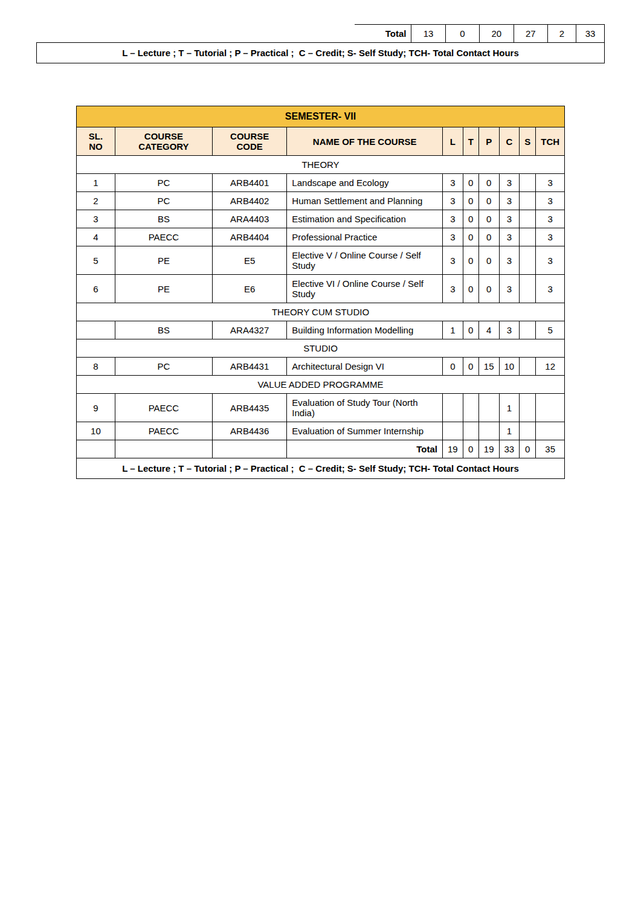| | | | | Total | 13 | 0 | 20 | 27 | 2 | 33 |
| L – Lecture ; T – Tutorial ; P – Practical ; C – Credit; S- Self Study; TCH- Total Contact Hours |
| SEMESTER- VII |
| SL. NO | COURSE CATEGORY | COURSE CODE | NAME OF THE COURSE | L | T | P | C | S | TCH |
| THEORY |
| 1 | PC | ARB4401 | Landscape and Ecology | 3 | 0 | 0 | 3 | | 3 |
| 2 | PC | ARB4402 | Human Settlement and Planning | 3 | 0 | 0 | 3 | | 3 |
| 3 | BS | ARA4403 | Estimation and Specification | 3 | 0 | 0 | 3 | | 3 |
| 4 | PAECC | ARB4404 | Professional Practice | 3 | 0 | 0 | 3 | | 3 |
| 5 | PE | E5 | Elective V / Online Course / Self Study | 3 | 0 | 0 | 3 | | 3 |
| 6 | PE | E6 | Elective VI / Online Course / Self Study | 3 | 0 | 0 | 3 | | 3 |
| THEORY CUM STUDIO |
| | BS | ARA4327 | Building Information Modelling | 1 | 0 | 4 | 3 | | 5 |
| STUDIO |
| 8 | PC | ARB4431 | Architectural Design VI | 0 | 0 | 15 | 10 | | 12 |
| VALUE ADDED PROGRAMME |
| 9 | PAECC | ARB4435 | Evaluation of Study Tour (North India) | | | | 1 | | |
| 10 | PAECC | ARB4436 | Evaluation of Summer Internship | | | | 1 | | |
| | | | Total | 19 | 0 | 19 | 33 | 0 | 35 |
| L – Lecture ; T – Tutorial ; P – Practical ; C – Credit; S- Self Study; TCH- Total Contact Hours |